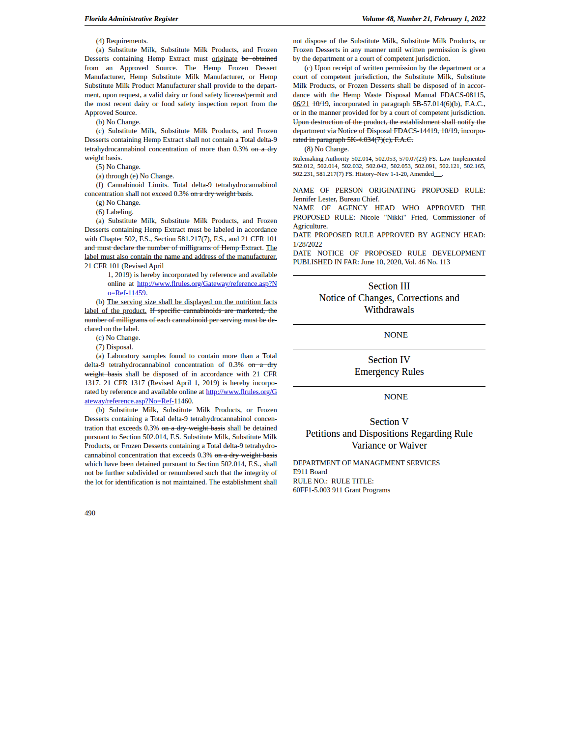Florida Administrative Register Volume 48, Number 21, February 1, 2022
(4) Requirements.
(a) Substitute Milk, Substitute Milk Products, and Frozen Desserts containing Hemp Extract must originate be obtained from an Approved Source. The Hemp Frozen Dessert Manufacturer, Hemp Substitute Milk Manufacturer, or Hemp Substitute Milk Product Manufacturer shall provide to the department, upon request, a valid dairy or food safety license/permit and the most recent dairy or food safety inspection report from the Approved Source.
(b) No Change.
(c) Substitute Milk, Substitute Milk Products, and Frozen Desserts containing Hemp Extract shall not contain a Total delta-9 tetrahydrocannabinol concentration of more than 0.3% on a dry weight basis.
(5) No Change.
(a) through (e) No Change.
(f) Cannabinoid Limits. Total delta-9 tetrahydrocannabinol concentration shall not exceed 0.3% on a dry weight basis.
(g) No Change.
(6) Labeling.
(a) Substitute Milk, Substitute Milk Products, and Frozen Desserts containing Hemp Extract must be labeled in accordance with Chapter 502, F.S., Section 581.217(7), F.S., and 21 CFR 101 and must declare the number of milligrams of Hemp Extract. The label must also contain the name and address of the manufacturer. 21 CFR 101 (Revised April
1, 2019) is hereby incorporated by reference and available online at http://www.flrules.org/Gateway/reference.asp?No=Ref-11459.
(b) The serving size shall be displayed on the nutrition facts label of the product. If specific cannabinoids are marketed, the number of milligrams of each cannabinoid per serving must be declared on the label.
(c) No Change.
(7) Disposal.
(a) Laboratory samples found to contain more than a Total delta-9 tetrahydrocannabinol concentration of 0.3% on a dry weight basis shall be disposed of in accordance with 21 CFR 1317. 21 CFR 1317 (Revised April 1, 2019) is hereby incorporated by reference and available online at http://www.flrules.org/Gateway/reference.asp?No=Ref-11460.
(b) Substitute Milk, Substitute Milk Products, or Frozen Desserts containing a Total delta-9 tetrahydrocannabinol concentration that exceeds 0.3% on a dry weight basis shall be detained pursuant to Section 502.014, F.S. Substitute Milk, Substitute Milk Products, or Frozen Desserts containing a Total delta-9 tetrahydrocannabinol concentration that exceeds 0.3% on a dry weight basis which have been detained pursuant to Section 502.014, F.S., shall not be further subdivided or renumbered such that the integrity of the lot for identification is not maintained. The establishment shall not dispose of the Substitute Milk, Substitute Milk Products, or Frozen Desserts in any manner until written permission is given by the department or a court of competent jurisdiction.
(c) Upon receipt of written permission by the department or a court of competent jurisdiction, the Substitute Milk, Substitute Milk Products, or Frozen Desserts shall be disposed of in accordance with the Hemp Waste Disposal Manual FDACS-08115, 06/21 10/19, incorporated in paragraph 5B-57.014(6)(b), F.A.C., or in the manner provided for by a court of competent jurisdiction. Upon destruction of the product, the establishment shall notify the department via Notice of Disposal FDACS-14419, 10/19, incorporated in paragraph 5K-4.034(7)(c), F.A.C.
(8) No Change.
Rulemaking Authority 502.014, 502.053, 570.07(23) FS. Law Implemented 502.012, 502.014, 502.032, 502.042, 502.053, 502.091, 502.121, 502.165, 502.231, 581.217(7) FS. History–New 1-1-20, Amended .
NAME OF PERSON ORIGINATING PROPOSED RULE: Jennifer Lester, Bureau Chief.
NAME OF AGENCY HEAD WHO APPROVED THE PROPOSED RULE: Nicole "Nikki" Fried, Commissioner of Agriculture.
DATE PROPOSED RULE APPROVED BY AGENCY HEAD: 1/28/2022
DATE NOTICE OF PROPOSED RULE DEVELOPMENT PUBLISHED IN FAR: June 10, 2020, Vol. 46 No. 113
Section III
Notice of Changes, Corrections and Withdrawals
NONE
Section IV
Emergency Rules
NONE
Section V
Petitions and Dispositions Regarding Rule Variance or Waiver
DEPARTMENT OF MANAGEMENT SERVICES
E911 Board
RULE NO.: RULE TITLE:
60FF1-5.003 911 Grant Programs
490